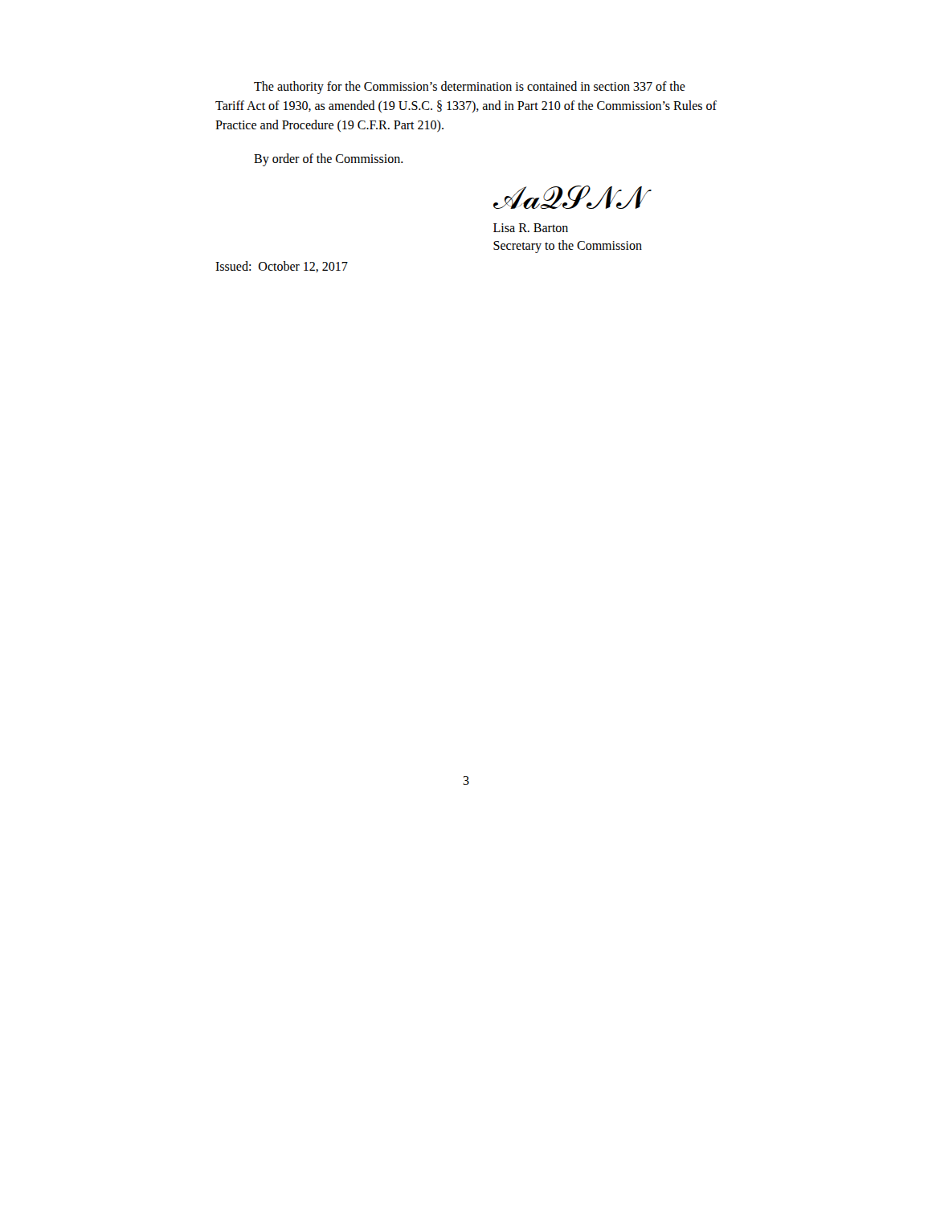The authority for the Commission’s determination is contained in section 337 of the Tariff Act of 1930, as amended (19 U.S.C. § 1337), and in Part 210 of the Commission’s Rules of Practice and Procedure (19 C.F.R. Part 210).
By order of the Commission.
𝒜𝒶𝒬𝒮𝒩𝒩
Lisa R. Barton
Secretary to the Commission
Issued: October 12, 2017
3